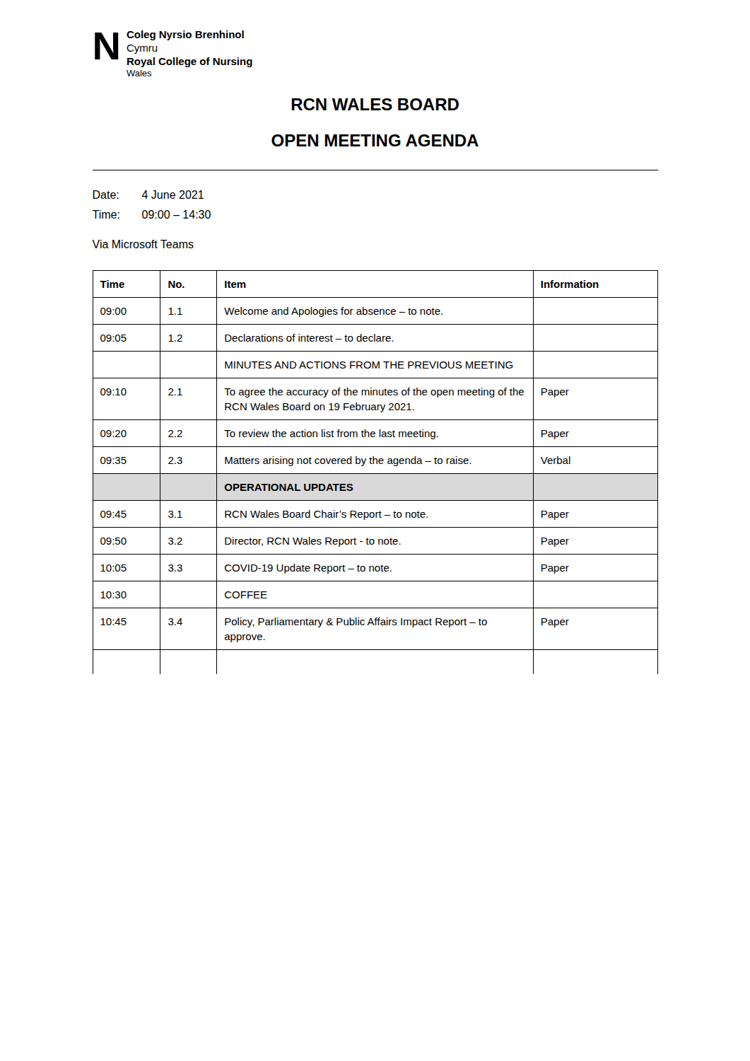N
Coleg Nyrsio Brenhinol
Cymru
Royal College of Nursing
Wales
RCN WALES BOARD
OPEN MEETING AGENDA
Date: 4 June 2021
Time: 09:00 – 14:30
Via Microsoft Teams
| Time | No. | Item | Information |
| --- | --- | --- | --- |
| 09:00 | 1.1 | Welcome and Apologies for absence – to note. | |
| 09:05 | 1.2 | Declarations of interest – to declare. | |
| | | MINUTES AND ACTIONS FROM THE PREVIOUS MEETING | |
| 09:10 | 2.1 | To agree the accuracy of the minutes of the open meeting of the RCN Wales Board on 19 February 2021. | Paper |
| 09:20 | 2.2 | To review the action list from the last meeting. | Paper |
| 09:35 | 2.3 | Matters arising not covered by the agenda – to raise. | Verbal |
| | | OPERATIONAL UPDATES | |
| 09:45 | 3.1 | RCN Wales Board Chair’s Report – to note. | Paper |
| 09:50 | 3.2 | Director, RCN Wales Report - to note. | Paper |
| 10:05 | 3.3 | COVID-19 Update Report – to note. | Paper |
| 10:30 | | COFFEE | |
| 10:45 | 3.4 | Policy, Parliamentary & Public Affairs Impact Report – to approve. | Paper |